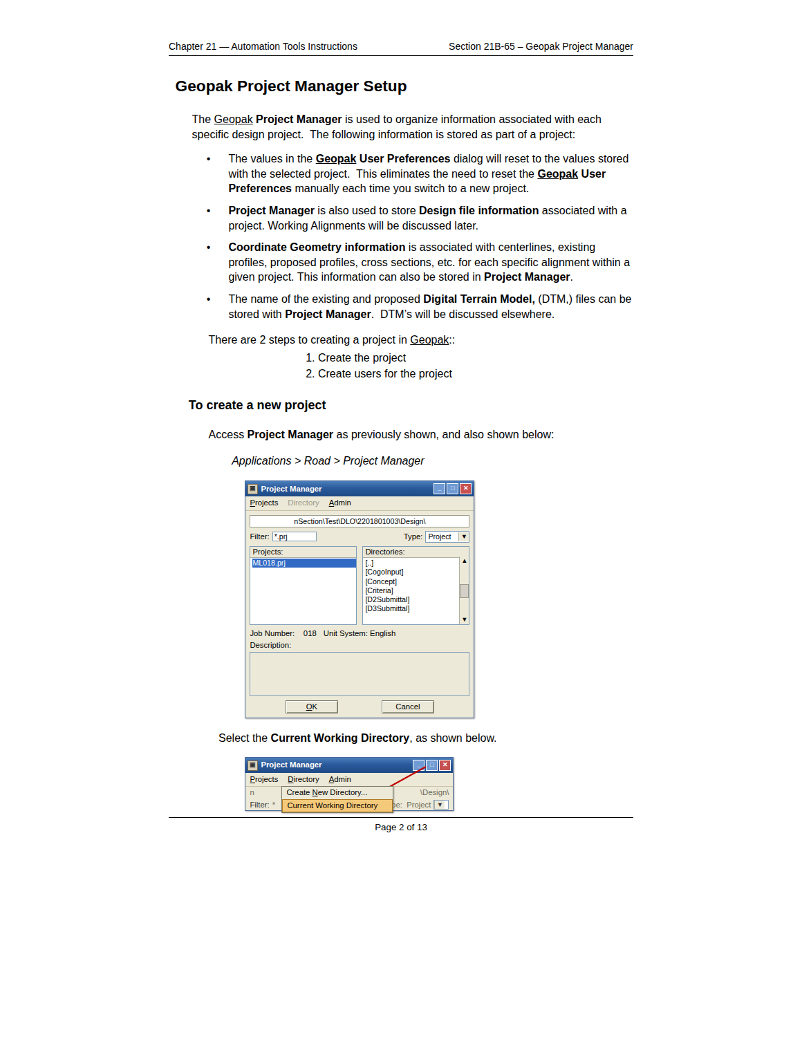Chapter 21 — Automation Tools Instructions Section 21B-65 – Geopak Project Manager
Geopak Project Manager Setup
The Geopak Project Manager is used to organize information associated with each specific design project. The following information is stored as part of a project:
The values in the Geopak User Preferences dialog will reset to the values stored with the selected project. This eliminates the need to reset the Geopak User Preferences manually each time you switch to a new project.
Project Manager is also used to store Design file information associated with a project. Working Alignments will be discussed later.
Coordinate Geometry information is associated with centerlines, existing profiles, proposed profiles, cross sections, etc. for each specific alignment within a given project. This information can also be stored in Project Manager.
The name of the existing and proposed Digital Terrain Model, (DTM,) files can be stored with Project Manager. DTM’s will be discussed elsewhere.
There are 2 steps to creating a project in Geopak::
Create the project
Create users for the project
To create a new project
Access Project Manager as previously shown, and also shown below:
Applications > Road > Project Manager
▣ Project Manager _□✕
Projects Directory Admin
nSection\Test\DLO\2201801003\Design\
Filter: Type: Project▼
Projects:
ML018.prj
Directories:
[..]
[CogoInput]
[Concept]
[Criteria]
[D2Submittal]
[D3Submittal]
▲
▼
Job Number: 018 Unit System: English
Description:
OK
Cancel
Select the Current Working Directory, as shown below.
▣ Project Manager _□✕
Projects Directory Admin
n \Design\
Filter: * Type: Project ▼
Create New Directory...
Current Working Directory
Page 2 of 13